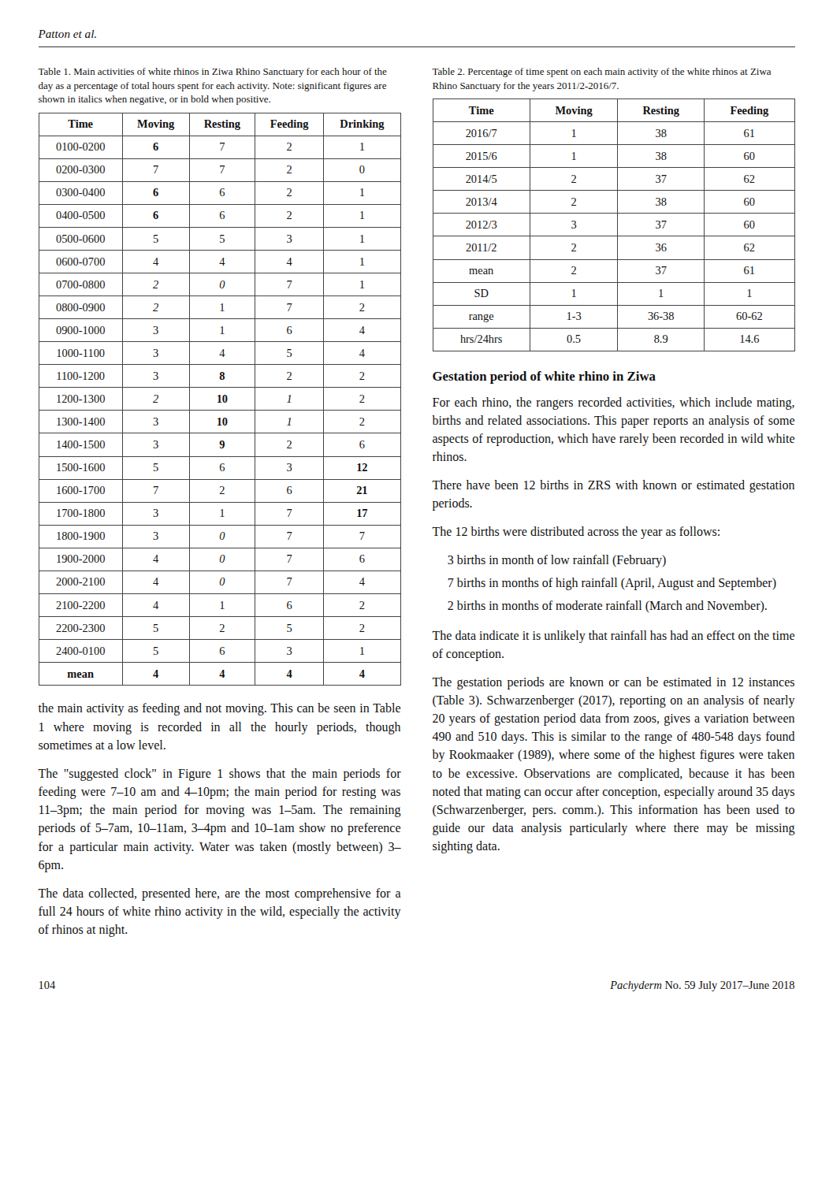Patton et al.
Table 1. Main activities of white rhinos in Ziwa Rhino Sanctuary for each hour of the day as a percentage of total hours spent for each activity. Note: significant figures are shown in italics when negative, or in bold when positive.
| Time | Moving | Resting | Feeding | Drinking |
| --- | --- | --- | --- | --- |
| 0100-0200 | 6 | 7 | 2 | 1 |
| 0200-0300 | 7 | 7 | 2 | 0 |
| 0300-0400 | 6 | 6 | 2 | 1 |
| 0400-0500 | 6 | 6 | 2 | 1 |
| 0500-0600 | 5 | 5 | 3 | 1 |
| 0600-0700 | 4 | 4 | 4 | 1 |
| 0700-0800 | 2 | 0 | 7 | 1 |
| 0800-0900 | 2 | 1 | 7 | 2 |
| 0900-1000 | 3 | 1 | 6 | 4 |
| 1000-1100 | 3 | 4 | 5 | 4 |
| 1100-1200 | 3 | 8 | 2 | 2 |
| 1200-1300 | 2 | 10 | 1 | 2 |
| 1300-1400 | 3 | 10 | 1 | 2 |
| 1400-1500 | 3 | 9 | 2 | 6 |
| 1500-1600 | 5 | 6 | 3 | 12 |
| 1600-1700 | 7 | 2 | 6 | 21 |
| 1700-1800 | 3 | 1 | 7 | 17 |
| 1800-1900 | 3 | 0 | 7 | 7 |
| 1900-2000 | 4 | 0 | 7 | 6 |
| 2000-2100 | 4 | 0 | 7 | 4 |
| 2100-2200 | 4 | 1 | 6 | 2 |
| 2200-2300 | 5 | 2 | 5 | 2 |
| 2400-0100 | 5 | 6 | 3 | 1 |
| mean | 4 | 4 | 4 | 4 |
the main activity as feeding and not moving. This can be seen in Table 1 where moving is recorded in all the hourly periods, though sometimes at a low level.
The "suggested clock" in Figure 1 shows that the main periods for feeding were 7–10 am and 4–10pm; the main period for resting was 11–3pm; the main period for moving was 1–5am. The remaining periods of 5–7am, 10–11am, 3–4pm and 10–1am show no preference for a particular main activity. Water was taken (mostly between) 3–6pm.
The data collected, presented here, are the most comprehensive for a full 24 hours of white rhino activity in the wild, especially the activity of rhinos at night.
Table 2. Percentage of time spent on each main activity of the white rhinos at Ziwa Rhino Sanctuary for the years 2011/2-2016/7.
| Time | Moving | Resting | Feeding |
| --- | --- | --- | --- |
| 2016/7 | 1 | 38 | 61 |
| 2015/6 | 1 | 38 | 60 |
| 2014/5 | 2 | 37 | 62 |
| 2013/4 | 2 | 38 | 60 |
| 2012/3 | 3 | 37 | 60 |
| 2011/2 | 2 | 36 | 62 |
| mean | 2 | 37 | 61 |
| SD | 1 | 1 | 1 |
| range | 1-3 | 36-38 | 60-62 |
| hrs/24hrs | 0.5 | 8.9 | 14.6 |
Gestation period of white rhino in Ziwa
For each rhino, the rangers recorded activities, which include mating, births and related associations. This paper reports an analysis of some aspects of reproduction, which have rarely been recorded in wild white rhinos.
There have been 12 births in ZRS with known or estimated gestation periods.
The 12 births were distributed across the year as follows:
3 births in month of low rainfall (February)
7 births in months of high rainfall (April, August and September)
2 births in months of moderate rainfall (March and November).
The data indicate it is unlikely that rainfall has had an effect on the time of conception.
The gestation periods are known or can be estimated in 12 instances (Table 3). Schwarzenberger (2017), reporting on an analysis of nearly 20 years of gestation period data from zoos, gives a variation between 490 and 510 days. This is similar to the range of 480-548 days found by Rookmaaker (1989), where some of the highest figures were taken to be excessive. Observations are complicated, because it has been noted that mating can occur after conception, especially around 35 days (Schwarzenberger, pers. comm.). This information has been used to guide our data analysis particularly where there may be missing sighting data.
104 Pachyderm No. 59 July 2017–June 2018